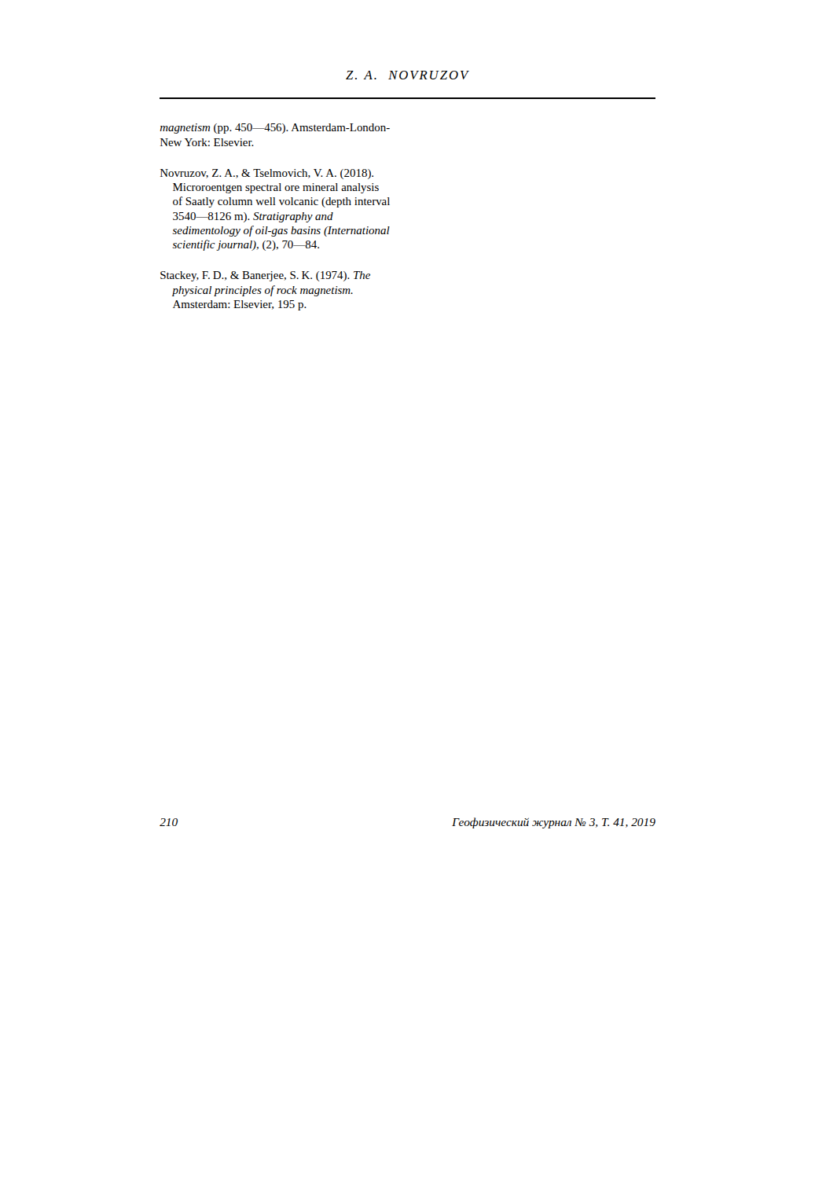Z. A. NOVRUZOV
magnetism (pp. 450—456). Amsterdam-London-New York: Elsevier.
Novruzov, Z. A., & Tselmovich, V. A. (2018). Microroentgen spectral ore mineral analysis of Saatly column well volcanic (depth interval 3540—8126 m). Stratigraphy and sedimentology of oil-gas basins (International scientific journal), (2), 70—84.
Stackey, F. D., & Banerjee, S. K. (1974). The physical principles of rock magnetism. Amsterdam: Elsevier, 195 p.
210 Геофизический журнал № 3, Т. 41, 2019